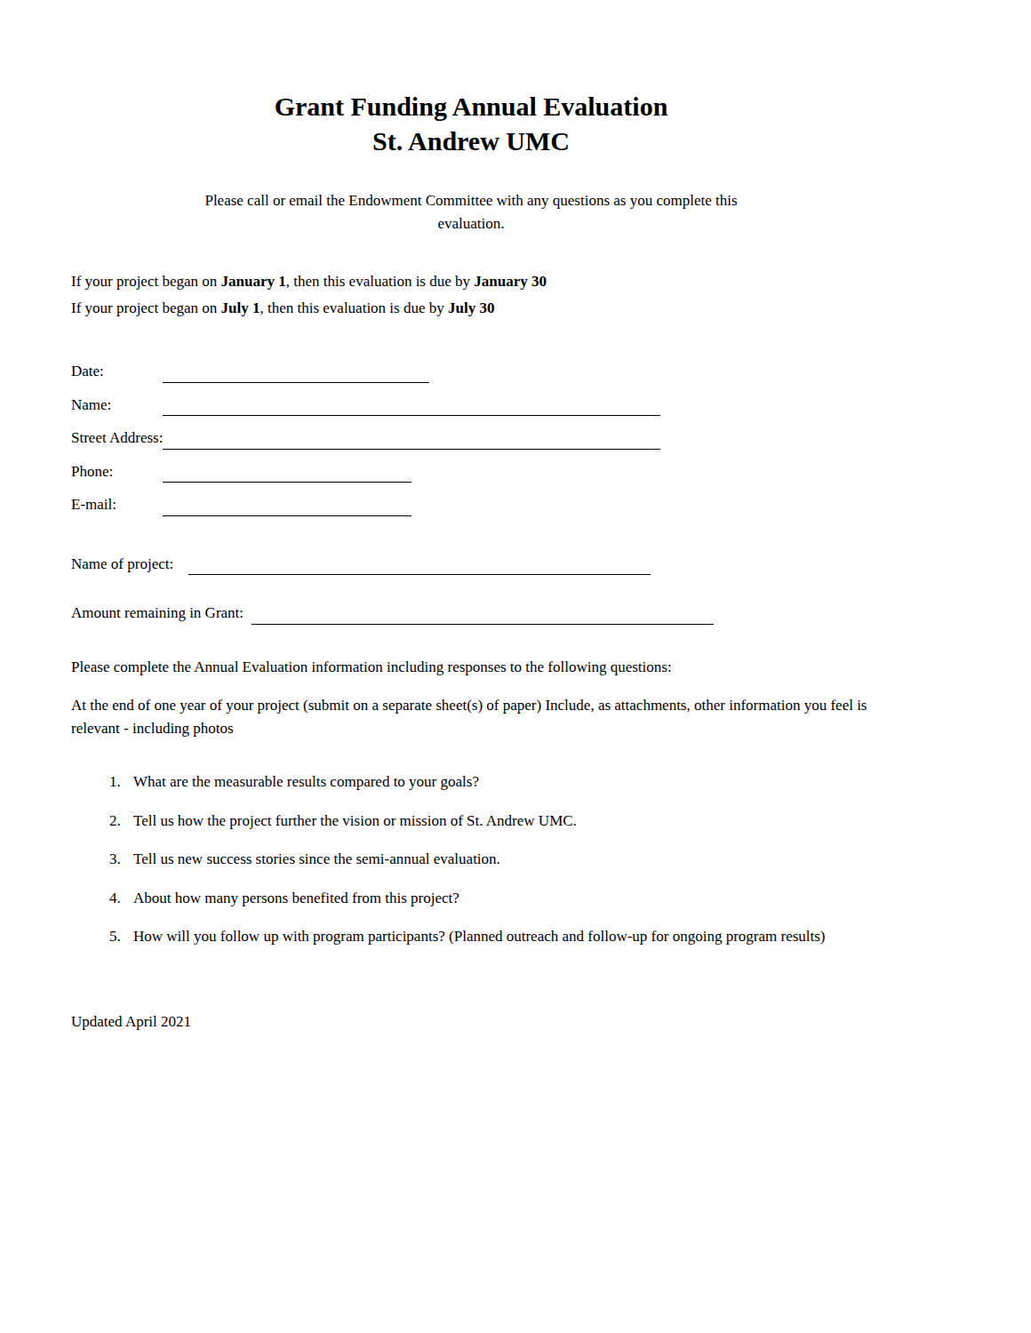Grant Funding Annual Evaluation
St. Andrew UMC
Please call or email the Endowment Committee with any questions as you complete this evaluation.
If your project began on January 1, then this evaluation is due by January 30
If your project began on July 1, then this evaluation is due by July 30
| Date: | |
| Name: | |
| Street Address: | |
| Phone: | |
| E-mail: | |
Name of project:
Amount remaining in Grant:
Please complete the Annual Evaluation information including responses to the following questions:
At the end of one year of your project (submit on a separate sheet(s) of paper) Include, as attachments, other information you feel is relevant - including photos
What are the measurable results compared to your goals?
Tell us how the project further the vision or mission of St. Andrew UMC.
Tell us new success stories since the semi-annual evaluation.
About how many persons benefited from this project?
How will you follow up with program participants? (Planned outreach and follow-up for ongoing program results)
Updated April 2021